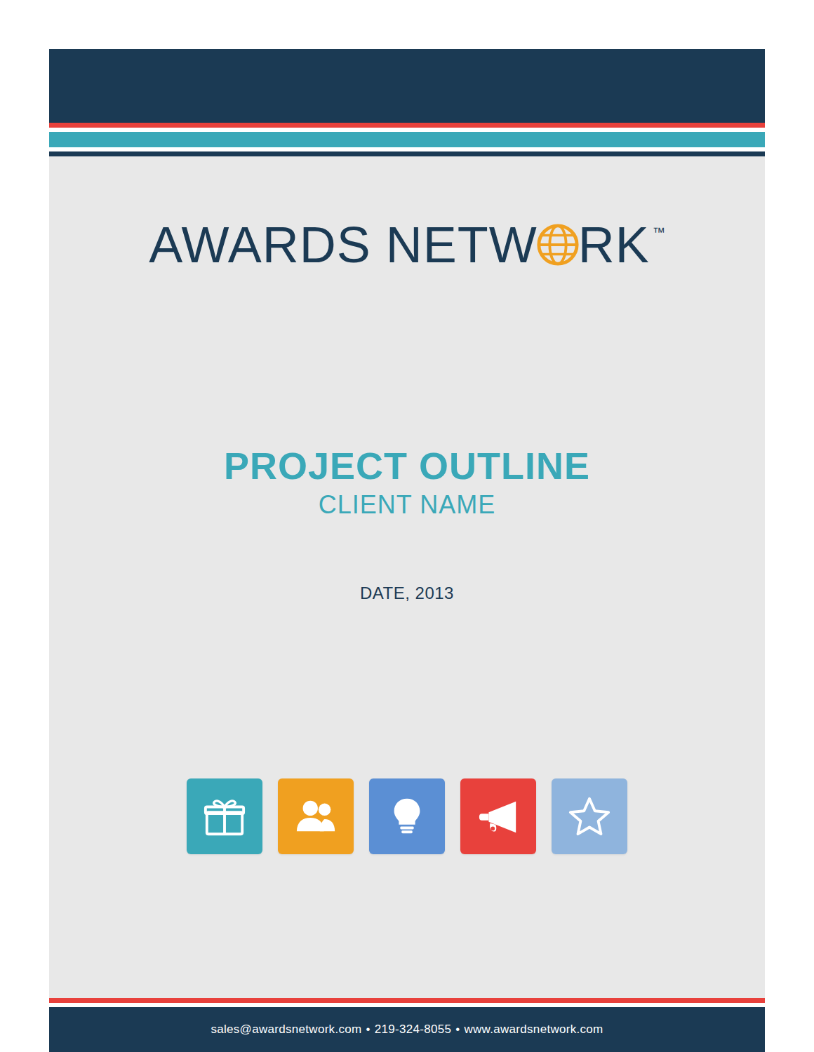AWARDS NETW RK™
PROJECT OUTLINE
CLIENT NAME
DATE, 2013
sales@awardsnetwork.com•219-324-8055•www.awardsnetwork.com